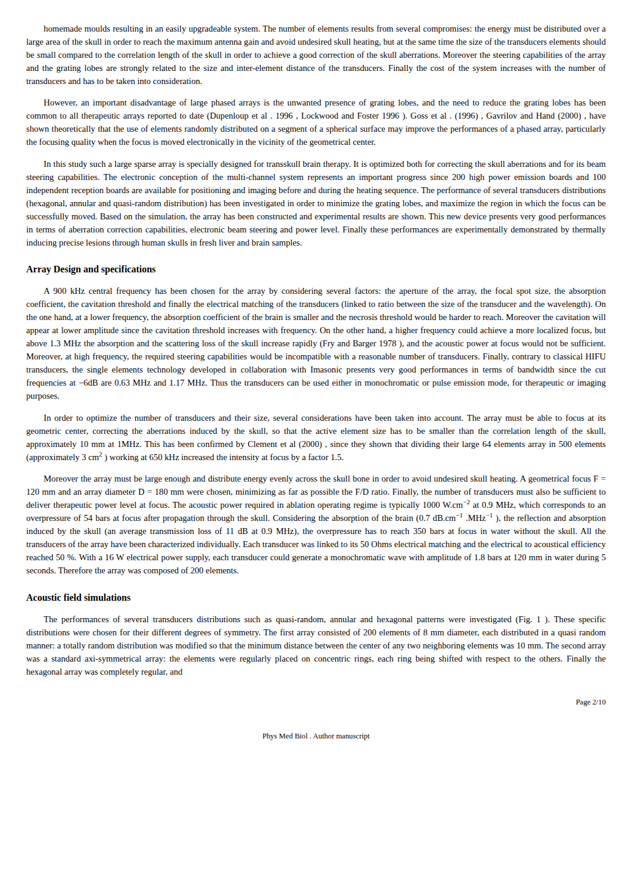homemade moulds resulting in an easily upgradeable system. The number of elements results from several compromises: the energy must be distributed over a large area of the skull in order to reach the maximum antenna gain and avoid undesired skull heating, but at the same time the size of the transducers elements should be small compared to the correlation length of the skull in order to achieve a good correction of the skull aberrations. Moreover the steering capabilities of the array and the grating lobes are strongly related to the size and inter-element distance of the transducers. Finally the cost of the system increases with the number of transducers and has to be taken into consideration.
However, an important disadvantage of large phased arrays is the unwanted presence of grating lobes, and the need to reduce the grating lobes has been common to all therapeutic arrays reported to date (Dupenloup et al . 1996 , Lockwood and Foster 1996 ). Goss et al . (1996) , Gavrilov and Hand (2000) , have shown theoretically that the use of elements randomly distributed on a segment of a spherical surface may improve the performances of a phased array, particularly the focusing quality when the focus is moved electronically in the vicinity of the geometrical center.
In this study such a large sparse array is specially designed for transskull brain therapy. It is optimized both for correcting the skull aberrations and for its beam steering capabilities. The electronic conception of the multi-channel system represents an important progress since 200 high power emission boards and 100 independent reception boards are available for positioning and imaging before and during the heating sequence. The performance of several transducers distributions (hexagonal, annular and quasi-random distribution) has been investigated in order to minimize the grating lobes, and maximize the region in which the focus can be successfully moved. Based on the simulation, the array has been constructed and experimental results are shown. This new device presents very good performances in terms of aberration correction capabilities, electronic beam steering and power level. Finally these performances are experimentally demonstrated by thermally inducing precise lesions through human skulls in fresh liver and brain samples.
Array Design and specifications
A 900 kHz central frequency has been chosen for the array by considering several factors: the aperture of the array, the focal spot size, the absorption coefficient, the cavitation threshold and finally the electrical matching of the transducers (linked to ratio between the size of the transducer and the wavelength). On the one hand, at a lower frequency, the absorption coefficient of the brain is smaller and the necrosis threshold would be harder to reach. Moreover the cavitation will appear at lower amplitude since the cavitation threshold increases with frequency. On the other hand, a higher frequency could achieve a more localized focus, but above 1.3 MHz the absorption and the scattering loss of the skull increase rapidly (Fry and Barger 1978 ), and the acoustic power at focus would not be sufficient. Moreover, at high frequency, the required steering capabilities would be incompatible with a reasonable number of transducers. Finally, contrary to classical HIFU transducers, the single elements technology developed in collaboration with Imasonic presents very good performances in terms of bandwidth since the cut frequencies at −6dB are 0.63 MHz and 1.17 MHz. Thus the transducers can be used either in monochromatic or pulse emission mode, for therapeutic or imaging purposes.
In order to optimize the number of transducers and their size, several considerations have been taken into account. The array must be able to focus at its geometric center, correcting the aberrations induced by the skull, so that the active element size has to be smaller than the correlation length of the skull, approximately 10 mm at 1MHz. This has been confirmed by Clement et al (2000) , since they shown that dividing their large 64 elements array in 500 elements (approximately 3 cm2 ) working at 650 kHz increased the intensity at focus by a factor 1.5.
Moreover the array must be large enough and distribute energy evenly across the skull bone in order to avoid undesired skull heating. A geometrical focus F = 120 mm and an array diameter D = 180 mm were chosen, minimizing as far as possible the F/D ratio. Finally, the number of transducers must also be sufficient to deliver therapeutic power level at focus. The acoustic power required in ablation operating regime is typically 1000 W.cm−2 at 0.9 MHz, which corresponds to an overpressure of 54 bars at focus after propagation through the skull. Considering the absorption of the brain (0.7 dB.cm−1 .MHz−1 ), the reflection and absorption induced by the skull (an average transmission loss of 11 dB at 0.9 MHz), the overpressure has to reach 350 bars at focus in water without the skull. All the transducers of the array have been characterized individually. Each transducer was linked to its 50 Ohms electrical matching and the electrical to acoustical efficiency reached 50 %. With a 16 W electrical power supply, each transducer could generate a monochromatic wave with amplitude of 1.8 bars at 120 mm in water during 5 seconds. Therefore the array was composed of 200 elements.
Acoustic field simulations
The performances of several transducers distributions such as quasi-random, annular and hexagonal patterns were investigated (Fig. 1 ). These specific distributions were chosen for their different degrees of symmetry. The first array consisted of 200 elements of 8 mm diameter, each distributed in a quasi random manner: a totally random distribution was modified so that the minimum distance between the center of any two neighboring elements was 10 mm. The second array was a standard axi-symmetrical array: the elements were regularly placed on concentric rings, each ring being shifted with respect to the others. Finally the hexagonal array was completely regular, and
Page 2/10
Phys Med Biol . Author manuscript